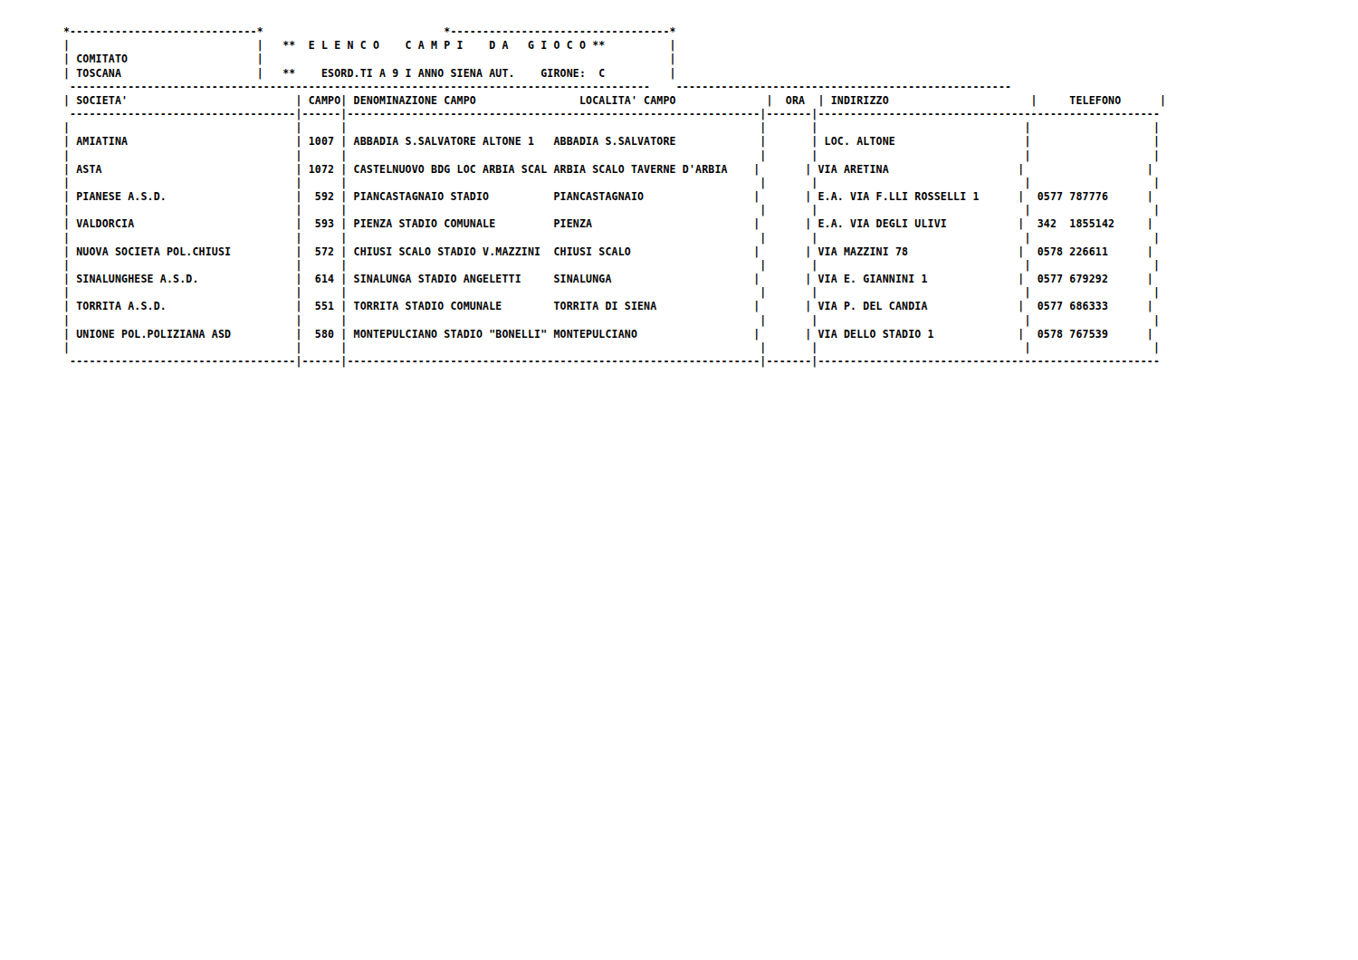*-----------------------------*                            *----------------------------------*
|                             |   **  E L E N C O    C A M P I    D A   G I O C O **          |
| COMITATO                    |                                                               |
| TOSCANA                     |   **    ESORD.TI A 9 I ANNO SIENA AUT.    GIRONE:  C          |
 ------------------------------------------------------------------------------------------    ----------------------------------------------------
| SOCIETA'                          | CAMPO| DENOMINAZIONE CAMPO                LOCALITA' CAMPO              |  ORA  | INDIRIZZO                      |     TELEFONO      |
 -----------------------------------|------|----------------------------------------------------------------|-------|-----------------------------------------------------
|                                   |      |                                                                |       |                                |                   |
| AMIATINA                          | 1007 | ABBADIA S.SALVATORE ALTONE 1   ABBADIA S.SALVATORE             |       | LOC. ALTONE                    |                   |
|                                   |      |                                                                |       |                                |                   |
| ASTA                              | 1072 | CASTELNUOVO BDG LOC ARBIA SCAL ARBIA SCALO TAVERNE D'ARBIA    |       | VIA ARETINA                    |                   |
|                                   |      |                                                                |       |                                |                   |
| PIANESE A.S.D.                    |  592 | PIANCASTAGNAIO STADIO          PIANCASTAGNAIO                 |       | E.A. VIA F.LLI ROSSELLI 1      |  0577 787776      |
|                                   |      |                                                                |       |                                |                   |
| VALDORCIA                         |  593 | PIENZA STADIO COMUNALE         PIENZA                         |       | E.A. VIA DEGLI ULIVI           |  342  1855142     |
|                                   |      |                                                                |       |                                |                   |
| NUOVA SOCIETA POL.CHIUSI          |  572 | CHIUSI SCALO STADIO V.MAZZINI  CHIUSI SCALO                   |       | VIA MAZZINI 78                 |  0578 226611      |
|                                   |      |                                                                |       |                                |                   |
| SINALUNGHESE A.S.D.               |  614 | SINALUNGA STADIO ANGELETTI     SINALUNGA                      |       | VIA E. GIANNINI 1              |  0577 679292      |
|                                   |      |                                                                |       |                                |                   |
| TORRITA A.S.D.                    |  551 | TORRITA STADIO COMUNALE        TORRITA DI SIENA               |       | VIA P. DEL CANDIA              |  0577 686333      |
|                                   |      |                                                                |       |                                |                   |
| UNIONE POL.POLIZIANA ASD          |  580 | MONTEPULCIANO STADIO "BONELLI" MONTEPULCIANO                  |       | VIA DELLO STADIO 1             |  0578 767539      |
|                                   |      |                                                                |       |                                |                   |
 -----------------------------------|------|----------------------------------------------------------------|-------|-----------------------------------------------------